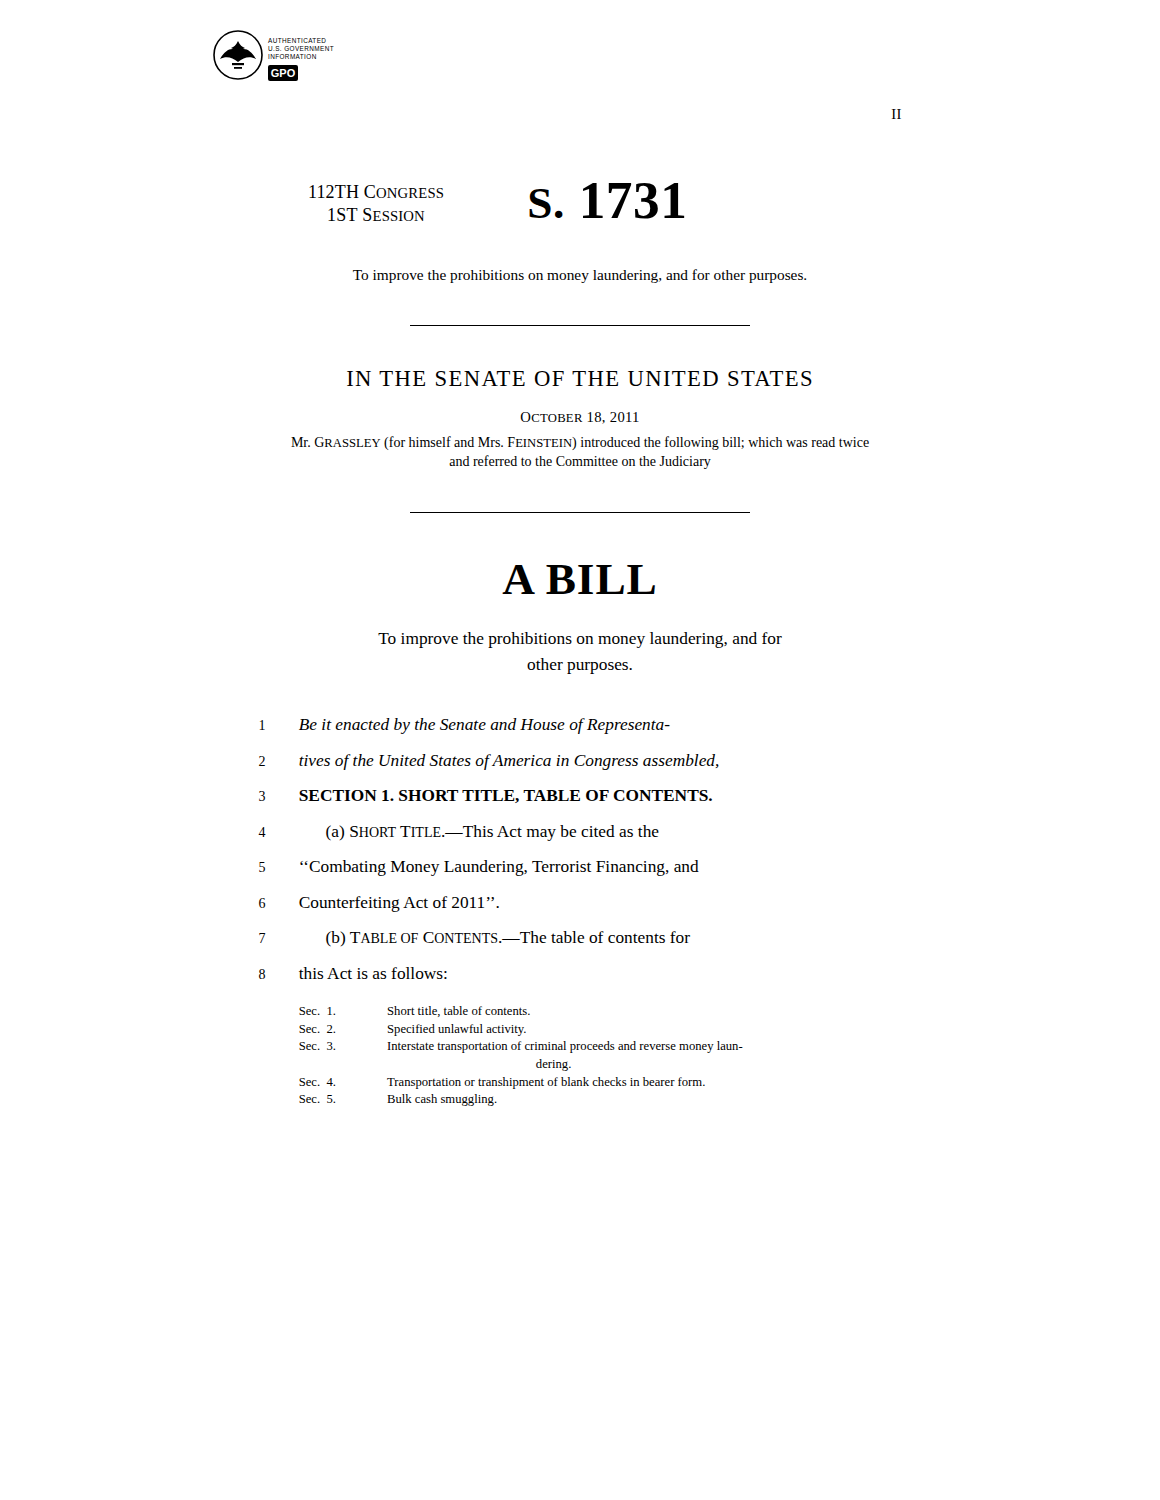AUTHENTICATED U.S. GOVERNMENT INFORMATION GPO
II
112TH CONGRESS
1ST SESSION
S. 1731
To improve the prohibitions on money laundering, and for other purposes.
IN THE SENATE OF THE UNITED STATES
OCTOBER 18, 2011
Mr. GRASSLEY (for himself and Mrs. FEINSTEIN) introduced the following bill; which was read twice and referred to the Committee on the Judiciary
A BILL
To improve the prohibitions on money laundering, and for
other purposes.
1
Be it enacted by the Senate and House of Representa-
2
tives of the United States of America in Congress assembled,
3
SECTION 1. SHORT TITLE, TABLE OF CONTENTS.
4
(a) SHORT TITLE.—This Act may be cited as the
5
‘‘Combating Money Laundering, Terrorist Financing, and
6
Counterfeiting Act of 2011’’.
7
(b) TABLE OF CONTENTS.—The table of contents for
8
this Act is as follows:
Sec. 1.
Short title, table of contents.
Sec. 2.
Specified unlawful activity.
Sec. 3.
Interstate transportation of criminal proceeds and reverse money laun-
dering.
Sec. 4.
Transportation or transhipment of blank checks in bearer form.
Sec. 5.
Bulk cash smuggling.